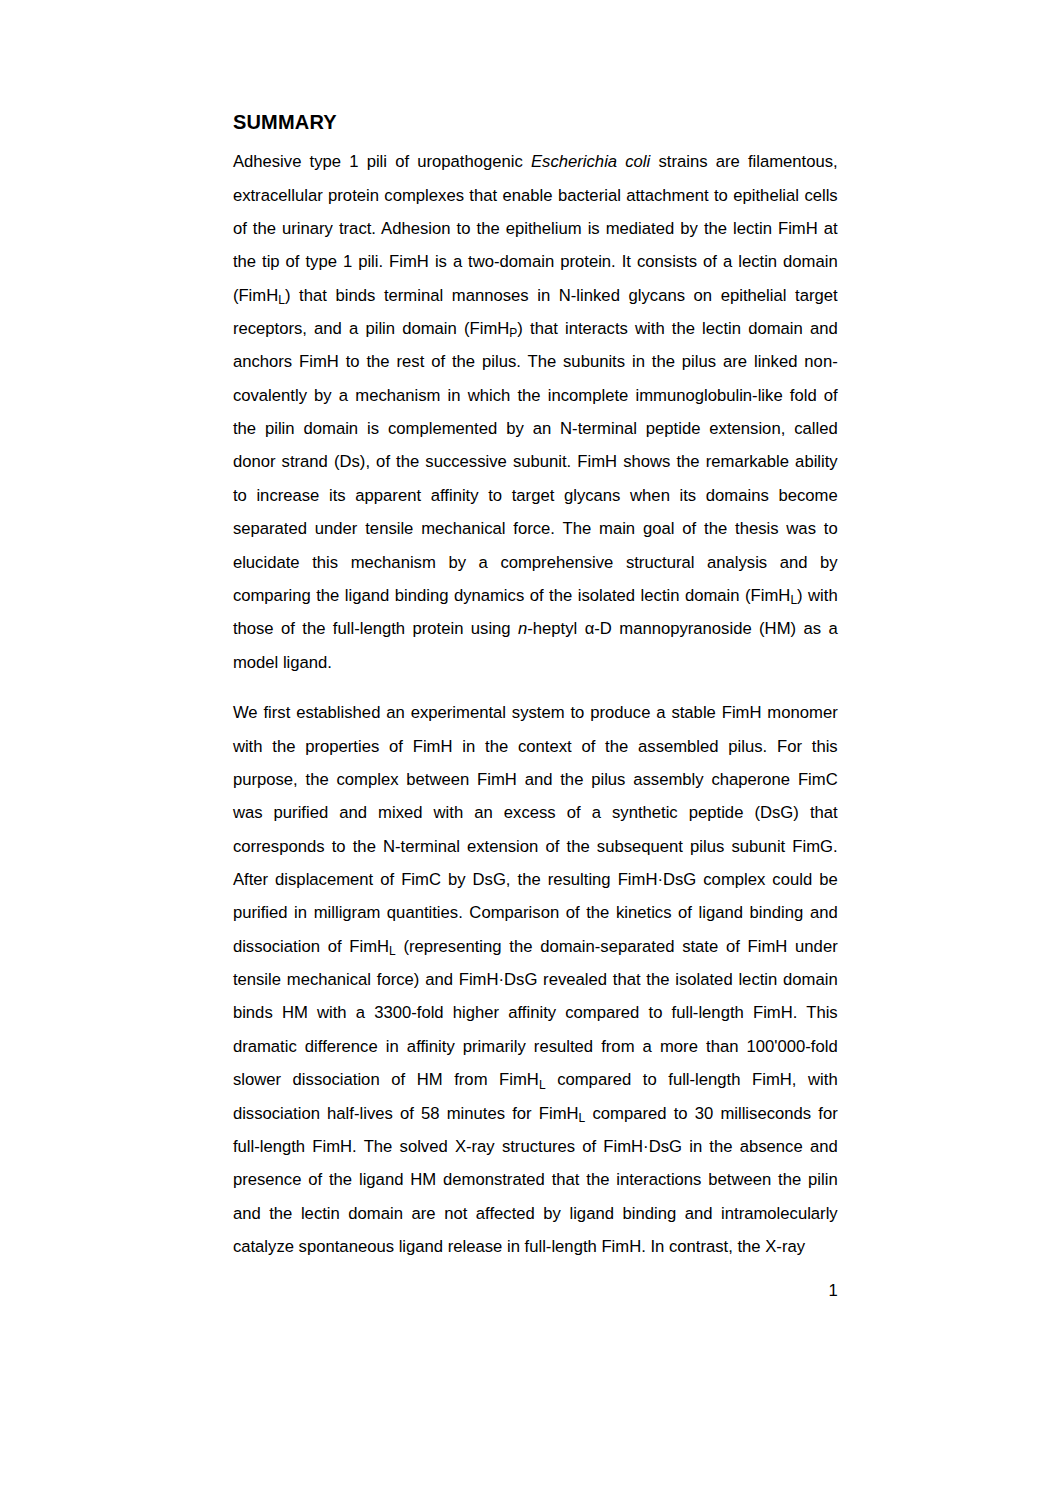SUMMARY
Adhesive type 1 pili of uropathogenic Escherichia coli strains are filamentous, extracellular protein complexes that enable bacterial attachment to epithelial cells of the urinary tract. Adhesion to the epithelium is mediated by the lectin FimH at the tip of type 1 pili. FimH is a two-domain protein. It consists of a lectin domain (FimHL) that binds terminal mannoses in N-linked glycans on epithelial target receptors, and a pilin domain (FimHP) that interacts with the lectin domain and anchors FimH to the rest of the pilus. The subunits in the pilus are linked non-covalently by a mechanism in which the incomplete immunoglobulin-like fold of the pilin domain is complemented by an N-terminal peptide extension, called donor strand (Ds), of the successive subunit. FimH shows the remarkable ability to increase its apparent affinity to target glycans when its domains become separated under tensile mechanical force. The main goal of the thesis was to elucidate this mechanism by a comprehensive structural analysis and by comparing the ligand binding dynamics of the isolated lectin domain (FimHL) with those of the full-length protein using n-heptyl α-D mannopyranoside (HM) as a model ligand.
We first established an experimental system to produce a stable FimH monomer with the properties of FimH in the context of the assembled pilus. For this purpose, the complex between FimH and the pilus assembly chaperone FimC was purified and mixed with an excess of a synthetic peptide (DsG) that corresponds to the N-terminal extension of the subsequent pilus subunit FimG. After displacement of FimC by DsG, the resulting FimH·DsG complex could be purified in milligram quantities. Comparison of the kinetics of ligand binding and dissociation of FimHL (representing the domain-separated state of FimH under tensile mechanical force) and FimH·DsG revealed that the isolated lectin domain binds HM with a 3300-fold higher affinity compared to full-length FimH. This dramatic difference in affinity primarily resulted from a more than 100'000-fold slower dissociation of HM from FimHL compared to full-length FimH, with dissociation half-lives of 58 minutes for FimHL compared to 30 milliseconds for full-length FimH. The solved X-ray structures of FimH·DsG in the absence and presence of the ligand HM demonstrated that the interactions between the pilin and the lectin domain are not affected by ligand binding and intramolecularly catalyze spontaneous ligand release in full-length FimH. In contrast, the X-ray
1